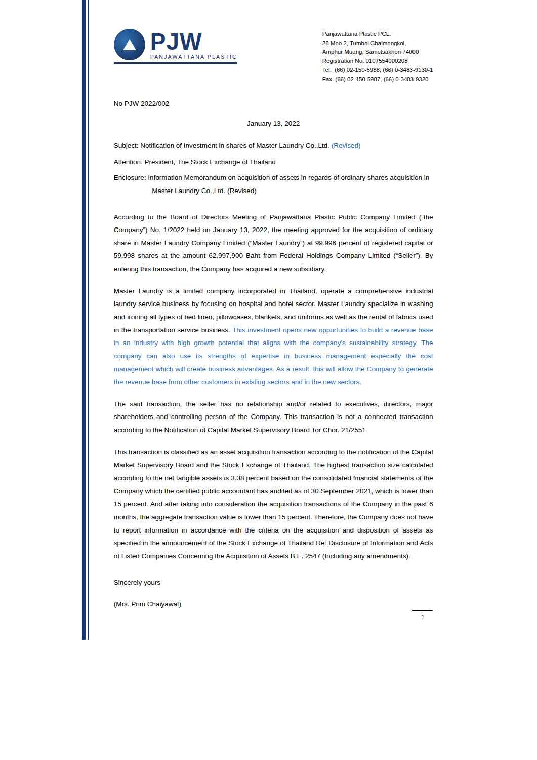PJW
PANJAWATTANA PLASTIC
Panjawattana Plastic PCL.
28 Moo 2, Tumbol Chaimongkol,
Amphur Muang, Samutsakhon 74000
Registration No. 0107554000208
Tel. (66) 02-150-5988, (66) 0-3483-9130-1
Fax. (66) 02-150-5987, (66) 0-3483-9320
No PJW 2022/002
January 13, 2022
Subject: Notification of Investment in shares of Master Laundry Co.,Ltd. (Revised)
Attention: President, The Stock Exchange of Thailand
Enclosure: Information Memorandum on acquisition of assets in regards of ordinary shares acquisition in
Master Laundry Co.,Ltd. (Revised)
According to the Board of Directors Meeting of Panjawattana Plastic Public Company Limited (“the Company”) No. 1/2022 held on January 13, 2022, the meeting approved for the acquisition of ordinary share in Master Laundry Company Limited (“Master Laundry”) at 99.996 percent of registered capital or 59,998 shares at the amount 62,997,900 Baht from Federal Holdings Company Limited (“Seller”). By entering this transaction, the Company has acquired a new subsidiary.
Master Laundry is a limited company incorporated in Thailand, operate a comprehensive industrial laundry service business by focusing on hospital and hotel sector. Master Laundry specialize in washing and ironing all types of bed linen, pillowcases, blankets, and uniforms as well as the rental of fabrics used in the transportation service business. This investment opens new opportunities to build a revenue base in an industry with high growth potential that aligns with the company's sustainability strategy. The company can also use its strengths of expertise in business management especially the cost management which will create business advantages. As a result, this will allow the Company to generate the revenue base from other customers in existing sectors and in the new sectors.
The said transaction, the seller has no relationship and/or related to executives, directors, major shareholders and controlling person of the Company. This transaction is not a connected transaction according to the Notification of Capital Market Supervisory Board Tor Chor. 21/2551
This transaction is classified as an asset acquisition transaction according to the notification of the Capital Market Supervisory Board and the Stock Exchange of Thailand. The highest transaction size calculated according to the net tangible assets is 3.38 percent based on the consolidated financial statements of the Company which the certified public accountant has audited as of 30 September 2021, which is lower than 15 percent. And after taking into consideration the acquisition transactions of the Company in the past 6 months, the aggregate transaction value is lower than 15 percent. Therefore, the Company does not have to report information in accordance with the criteria on the acquisition and disposition of assets as specified in the announcement of the Stock Exchange of Thailand Re: Disclosure of Information and Acts of Listed Companies Concerning the Acquisition of Assets B.E. 2547 (Including any amendments).
Sincerely yours
(Mrs. Prim Chaiyawat)
1